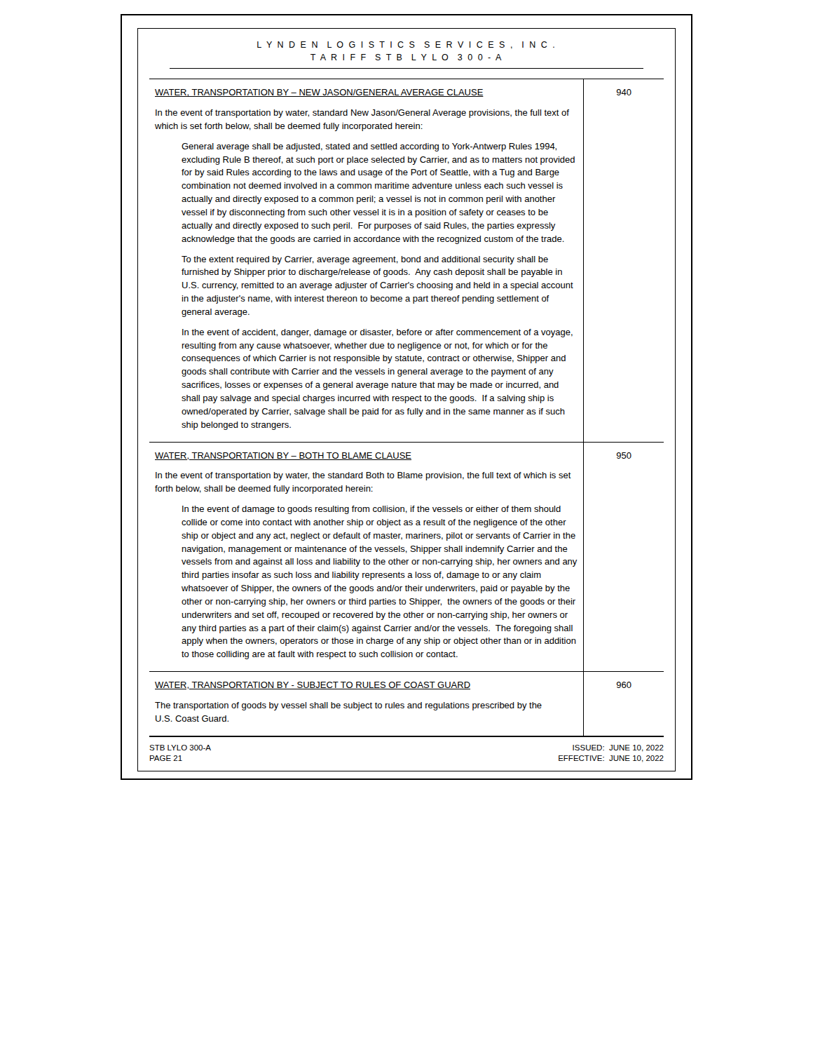L Y N D E N L O G I S T I C S S E R V I C E S , I N C .
T A R I F F S T B L Y L O 3 0 0 - A
| WATER, TRANSPORTATION BY – NEW JASON/GENERAL AVERAGE CLAUSE In the event of transportation by water, standard New Jason/General Average provisions, the full text of which is set forth below, shall be deemed fully incorporated herein: General average shall be adjusted, stated and settled according to York-Antwerp Rules 1994, excluding Rule B thereof, at such port or place selected by Carrier, and as to matters not provided for by said Rules according to the laws and usage of the Port of Seattle, with a Tug and Barge combination not deemed involved in a common maritime adventure unless each such vessel is actually and directly exposed to a common peril; a vessel is not in common peril with another vessel if by disconnecting from such other vessel it is in a position of safety or ceases to be actually and directly exposed to such peril. For purposes of said Rules, the parties expressly acknowledge that the goods are carried in accordance with the recognized custom of the trade. To the extent required by Carrier, average agreement, bond and additional security shall be furnished by Shipper prior to discharge/release of goods. Any cash deposit shall be payable in U.S. currency, remitted to an average adjuster of Carrier's choosing and held in a special account in the adjuster's name, with interest thereon to become a part thereof pending settlement of general average. In the event of accident, danger, damage or disaster, before or after commencement of a voyage, resulting from any cause whatsoever, whether due to negligence or not, for which or for the consequences of which Carrier is not responsible by statute, contract or otherwise, Shipper and goods shall contribute with Carrier and the vessels in general average to the payment of any sacrifices, losses or expenses of a general average nature that may be made or incurred, and shall pay salvage and special charges incurred with respect to the goods. If a salving ship is owned/operated by Carrier, salvage shall be paid for as fully and in the same manner as if such ship belonged to strangers. | 940 |
| WATER, TRANSPORTATION BY – BOTH TO BLAME CLAUSE In the event of transportation by water, the standard Both to Blame provision, the full text of which is set forth below, shall be deemed fully incorporated herein: In the event of damage to goods resulting from collision, if the vessels or either of them should collide or come into contact with another ship or object as a result of the negligence of the other ship or object and any act, neglect or default of master, mariners, pilot or servants of Carrier in the navigation, management or maintenance of the vessels, Shipper shall indemnify Carrier and the vessels from and against all loss and liability to the other or non-carrying ship, her owners and any third parties insofar as such loss and liability represents a loss of, damage to or any claim whatsoever of Shipper, the owners of the goods and/or their underwriters, paid or payable by the other or non-carrying ship, her owners or third parties to Shipper, the owners of the goods or their underwriters and set off, recouped or recovered by the other or non-carrying ship, her owners or any third parties as a part of their claim(s) against Carrier and/or the vessels. The foregoing shall apply when the owners, operators or those in charge of any ship or object other than or in addition to those colliding are at fault with respect to such collision or contact. | 950 |
| WATER, TRANSPORTATION BY - SUBJECT TO RULES OF COAST GUARD The transportation of goods by vessel shall be subject to rules and regulations prescribed by the U.S. Coast Guard. | 960 |
STB LYLO 300-A
PAGE 21
ISSUED: JUNE 10, 2022
EFFECTIVE: JUNE 10, 2022